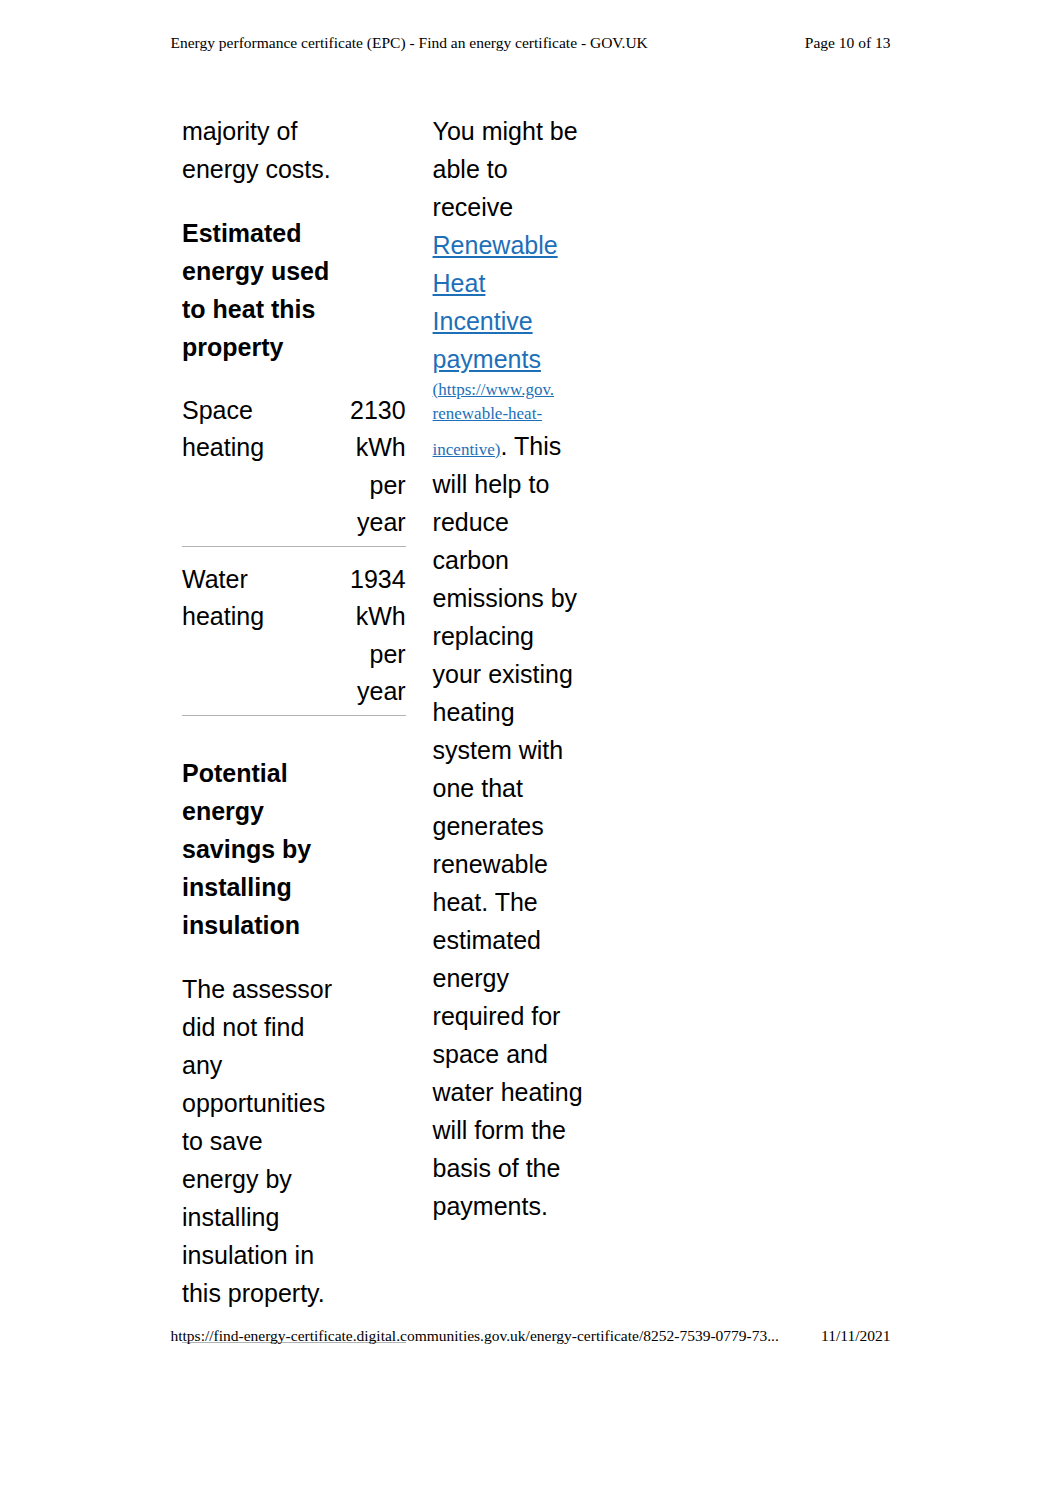Energy performance certificate (EPC) - Find an energy certificate - GOV.UK
Page 10 of 13
majority of
energy costs.
Estimated
energy used
to heat this
property
| Space heating | 2130 kWh per year |
| Water heating | 1934 kWh per year |
Potential
energy
savings by
installing
insulation
The assessor
did not find
any
opportunities
to save
energy by
installing
insulation in
this property.
You might be
able to
receive
Renewable
Heat
Incentive
payments
(https://www.gov.
renewable-heat-
incentive). This
will help to
reduce
carbon
emissions by
replacing
your existing
heating
system with
one that
generates
renewable
heat. The
estimated
energy
required for
space and
water heating
will form the
basis of the
payments.
https://find-energy-certificate.digital.communities.gov.uk/energy-certificate/8252-7539-0779-73...
11/11/2021